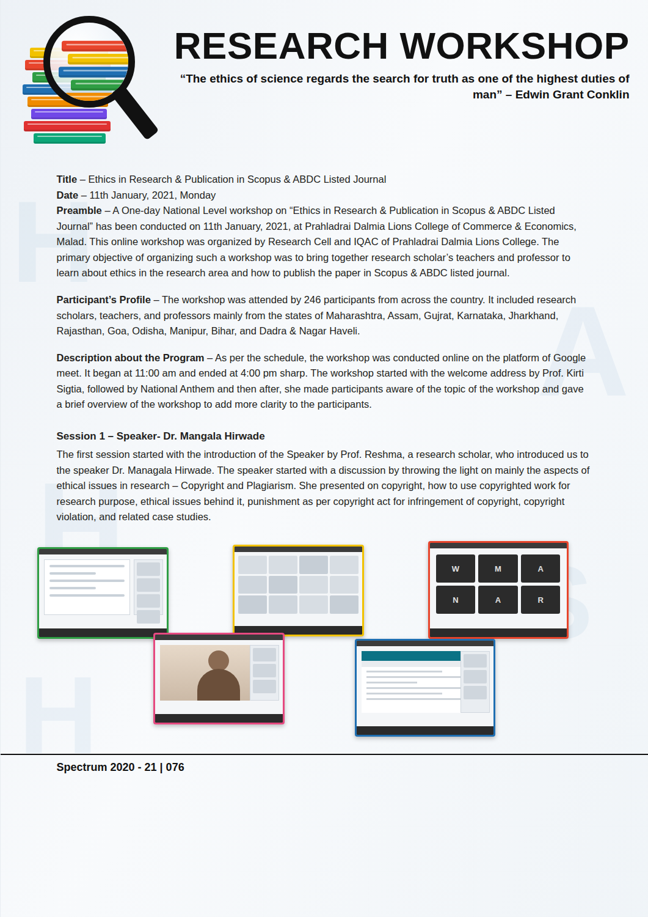H A H S H
RESEARCH WORKSHOP
“The ethics of science regards the search for truth as one of the highest duties of man” – Edwin Grant Conklin
Title – Ethics in Research & Publication in Scopus & ABDC Listed Journal
Date – 11th January, 2021, Monday
Preamble – A One-day National Level workshop on “Ethics in Research & Publication in Scopus & ABDC Listed Journal” has been conducted on 11th January, 2021, at Prahladrai Dalmia Lions College of Commerce & Economics, Malad. This online workshop was organized by Research Cell and IQAC of Prahladrai Dalmia Lions College. The primary objective of organizing such a workshop was to bring together research scholar’s teachers and professor to learn about ethics in the research area and how to publish the paper in Scopus & ABDC listed journal.
Participant’s Profile – The workshop was attended by 246 participants from across the country. It included research scholars, teachers, and professors mainly from the states of Maharashtra, Assam, Gujrat, Karnataka, Jharkhand, Rajasthan, Goa, Odisha, Manipur, Bihar, and Dadra & Nagar Haveli.
Description about the Program – As per the schedule, the workshop was conducted online on the platform of Google meet. It began at 11:00 am and ended at 4:00 pm sharp. The workshop started with the welcome address by Prof. Kirti Sigtia, followed by National Anthem and then after, she made participants aware of the topic of the workshop and gave a brief overview of the workshop to add more clarity to the participants.
Session 1 – Speaker- Dr. Mangala Hirwade
The first session started with the introduction of the Speaker by Prof. Reshma, a research scholar, who introduced us to the speaker Dr. Managala Hirwade. The speaker started with a discussion by throwing the light on mainly the aspects of ethical issues in research – Copyright and Plagiarism. She presented on copyright, how to use copyrighted work for research purpose, ethical issues behind it, punishment as per copyright act for infringement of copyright, copyright violation, and related case studies.
Spectrum 2020 - 21 | 076